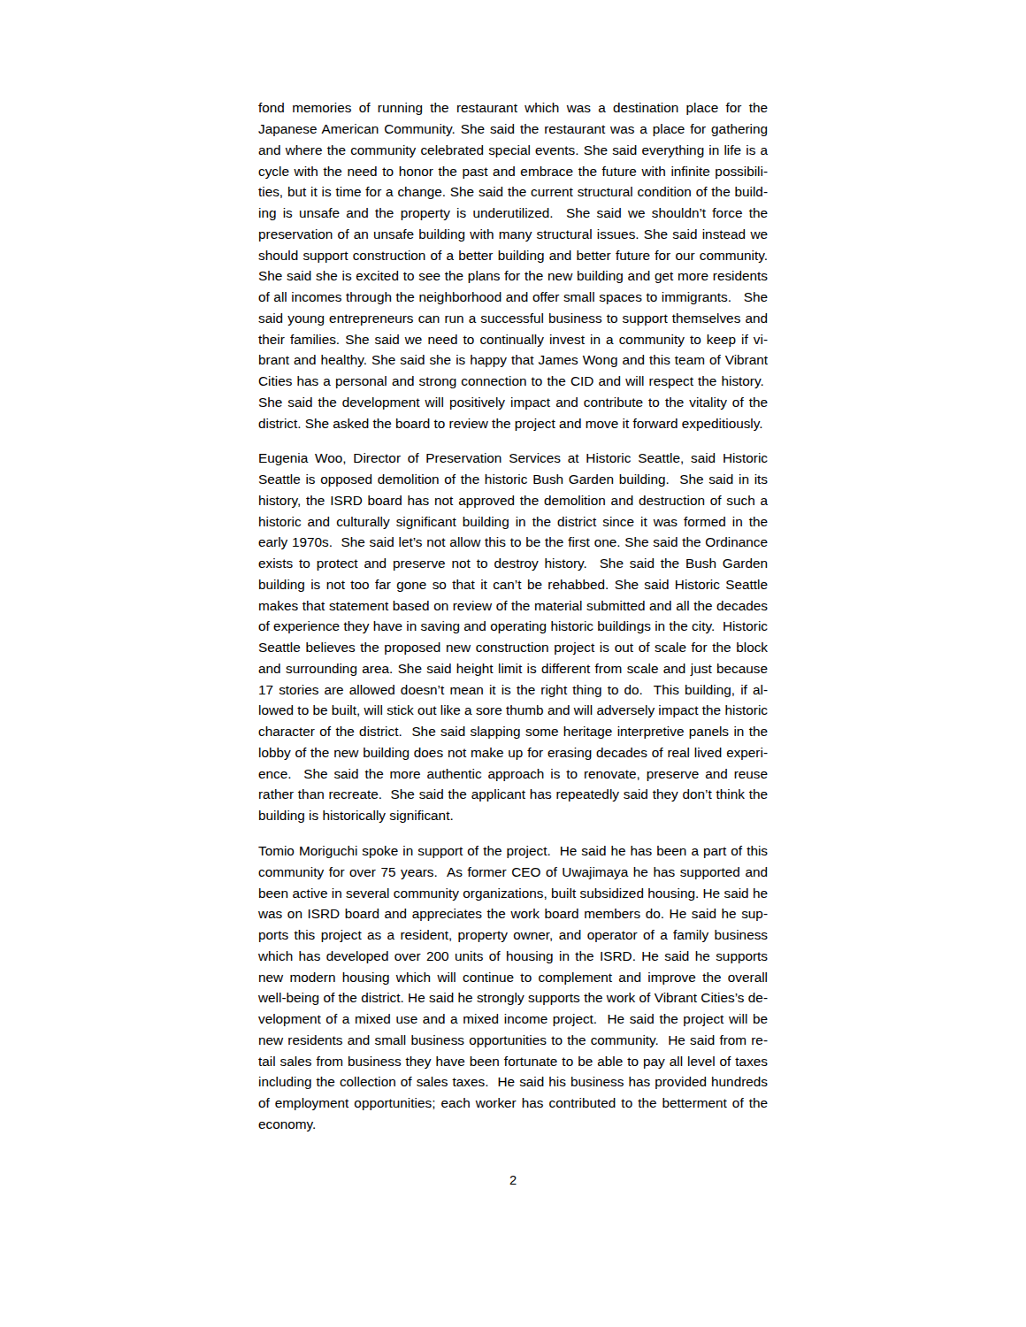fond memories of running the restaurant which was a destination place for the Japanese American Community. She said the restaurant was a place for gathering and where the community celebrated special events. She said everything in life is a cycle with the need to honor the past and embrace the future with infinite possibilities, but it is time for a change. She said the current structural condition of the building is unsafe and the property is underutilized. She said we shouldn’t force the preservation of an unsafe building with many structural issues. She said instead we should support construction of a better building and better future for our community. She said she is excited to see the plans for the new building and get more residents of all incomes through the neighborhood and offer small spaces to immigrants. She said young entrepreneurs can run a successful business to support themselves and their families. She said we need to continually invest in a community to keep if vibrant and healthy. She said she is happy that James Wong and this team of Vibrant Cities has a personal and strong connection to the CID and will respect the history. She said the development will positively impact and contribute to the vitality of the district. She asked the board to review the project and move it forward expeditiously.
Eugenia Woo, Director of Preservation Services at Historic Seattle, said Historic Seattle is opposed demolition of the historic Bush Garden building. She said in its history, the ISRD board has not approved the demolition and destruction of such a historic and culturally significant building in the district since it was formed in the early 1970s. She said let’s not allow this to be the first one. She said the Ordinance exists to protect and preserve not to destroy history. She said the Bush Garden building is not too far gone so that it can’t be rehabbed. She said Historic Seattle makes that statement based on review of the material submitted and all the decades of experience they have in saving and operating historic buildings in the city. Historic Seattle believes the proposed new construction project is out of scale for the block and surrounding area. She said height limit is different from scale and just because 17 stories are allowed doesn’t mean it is the right thing to do. This building, if allowed to be built, will stick out like a sore thumb and will adversely impact the historic character of the district. She said slapping some heritage interpretive panels in the lobby of the new building does not make up for erasing decades of real lived experience. She said the more authentic approach is to renovate, preserve and reuse rather than recreate. She said the applicant has repeatedly said they don’t think the building is historically significant.
Tomio Moriguchi spoke in support of the project. He said he has been a part of this community for over 75 years. As former CEO of Uwajimaya he has supported and been active in several community organizations, built subsidized housing. He said he was on ISRD board and appreciates the work board members do. He said he supports this project as a resident, property owner, and operator of a family business which has developed over 200 units of housing in the ISRD. He said he supports new modern housing which will continue to complement and improve the overall well-being of the district. He said he strongly supports the work of Vibrant Cities’s development of a mixed use and a mixed income project. He said the project will be new residents and small business opportunities to the community. He said from retail sales from business they have been fortunate to be able to pay all level of taxes including the collection of sales taxes. He said his business has provided hundreds of employment opportunities; each worker has contributed to the betterment of the economy.
2